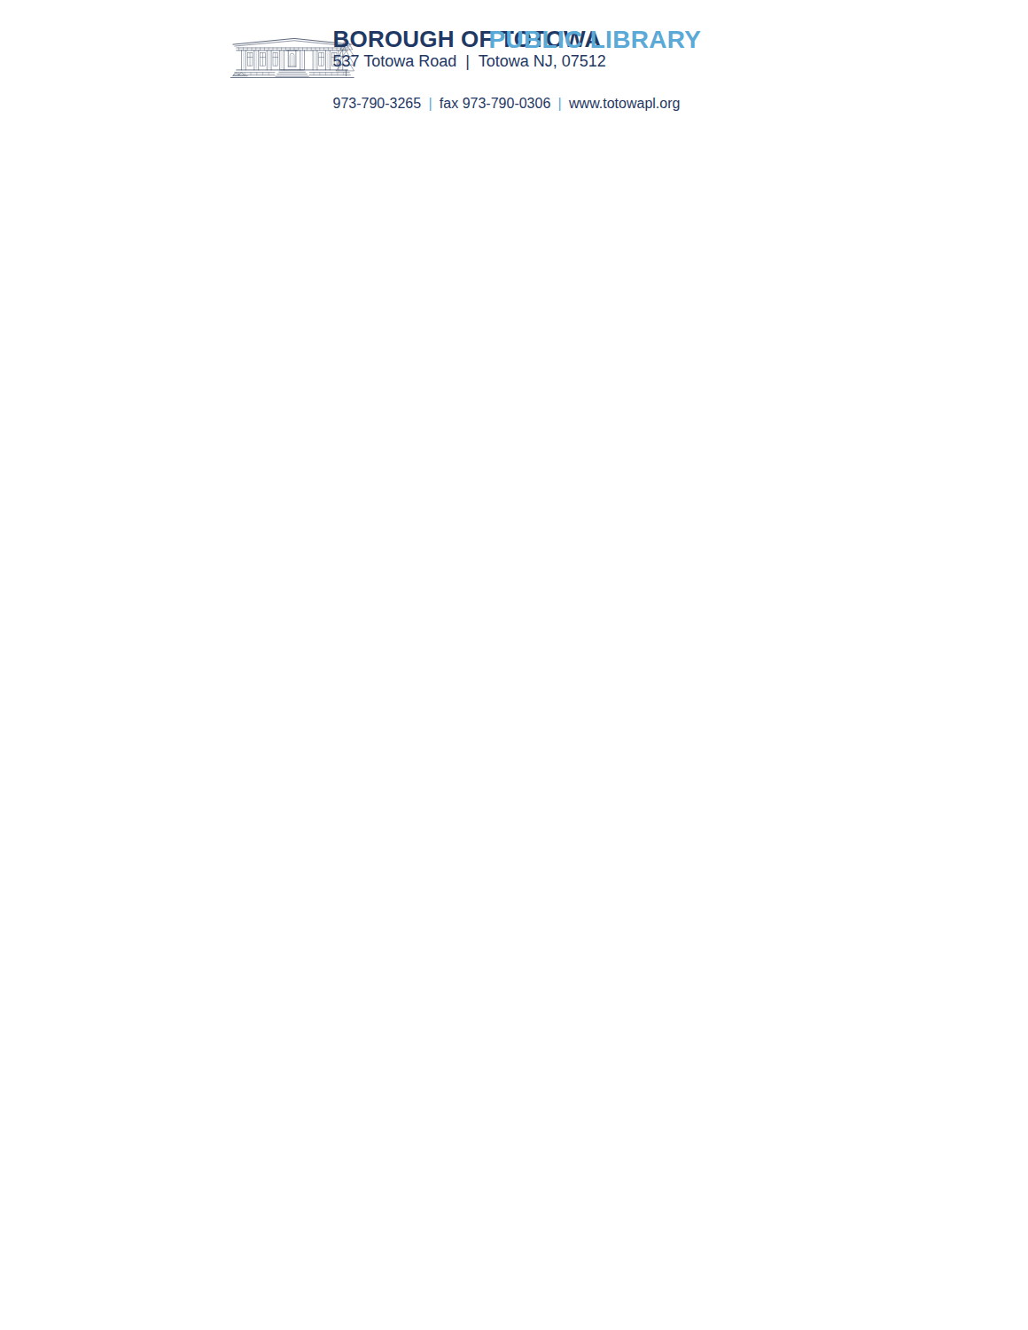BOROUGH OF TOTOWA
537 Totowa Road | Totowa NJ, 07512
PUBLIC LIBRARY
973-790-3265 | fax 973-790-0306 | www.totowapl.org